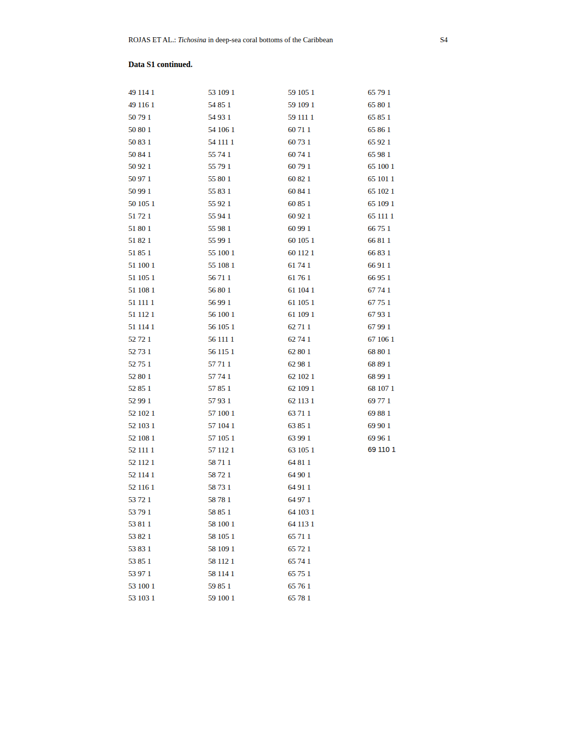ROJAS ET AL.: Tichosina in deep-sea coral bottoms of the Caribbean S4
Data S1 continued.
49 114 1
49 116 1
50 79 1
50 80 1
50 83 1
50 84 1
50 92 1
50 97 1
50 99 1
50 105 1
51 72 1
51 80 1
51 82 1
51 85 1
51 100 1
51 105 1
51 108 1
51 111 1
51 112 1
51 114 1
52 72 1
52 73 1
52 75 1
52 80 1
52 85 1
52 99 1
52 102 1
52 103 1
52 108 1
52 111 1
52 112 1
52 114 1
52 116 1
53 72 1
53 79 1
53 81 1
53 82 1
53 83 1
53 85 1
53 97 1
53 100 1
53 103 1
53 109 1
54 85 1
54 93 1
54 106 1
54 111 1
55 74 1
55 79 1
55 80 1
55 83 1
55 92 1
55 94 1
55 98 1
55 99 1
55 100 1
55 108 1
56 71 1
56 80 1
56 99 1
56 100 1
56 105 1
56 111 1
56 115 1
57 71 1
57 74 1
57 85 1
57 93 1
57 100 1
57 104 1
57 105 1
57 112 1
58 71 1
58 72 1
58 73 1
58 78 1
58 85 1
58 100 1
58 105 1
58 109 1
58 112 1
58 114 1
59 85 1
59 100 1
59 105 1
59 109 1
59 111 1
60 71 1
60 73 1
60 74 1
60 79 1
60 82 1
60 84 1
60 85 1
60 92 1
60 99 1
60 105 1
60 112 1
61 74 1
61 76 1
61 104 1
61 105 1
61 109 1
62 71 1
62 74 1
62 80 1
62 98 1
62 102 1
62 109 1
62 113 1
63 71 1
63 85 1
63 99 1
63 105 1
64 81 1
64 90 1
64 91 1
64 97 1
64 103 1
64 113 1
65 71 1
65 72 1
65 74 1
65 75 1
65 76 1
65 78 1
65 79 1
65 80 1
65 85 1
65 86 1
65 92 1
65 98 1
65 100 1
65 101 1
65 102 1
65 109 1
65 111 1
66 75 1
66 81 1
66 83 1
66 91 1
66 95 1
67 74 1
67 75 1
67 93 1
67 99 1
67 106 1
68 80 1
68 89 1
68 99 1
68 107 1
69 77 1
69 88 1
69 90 1
69 96 1
69 110 1